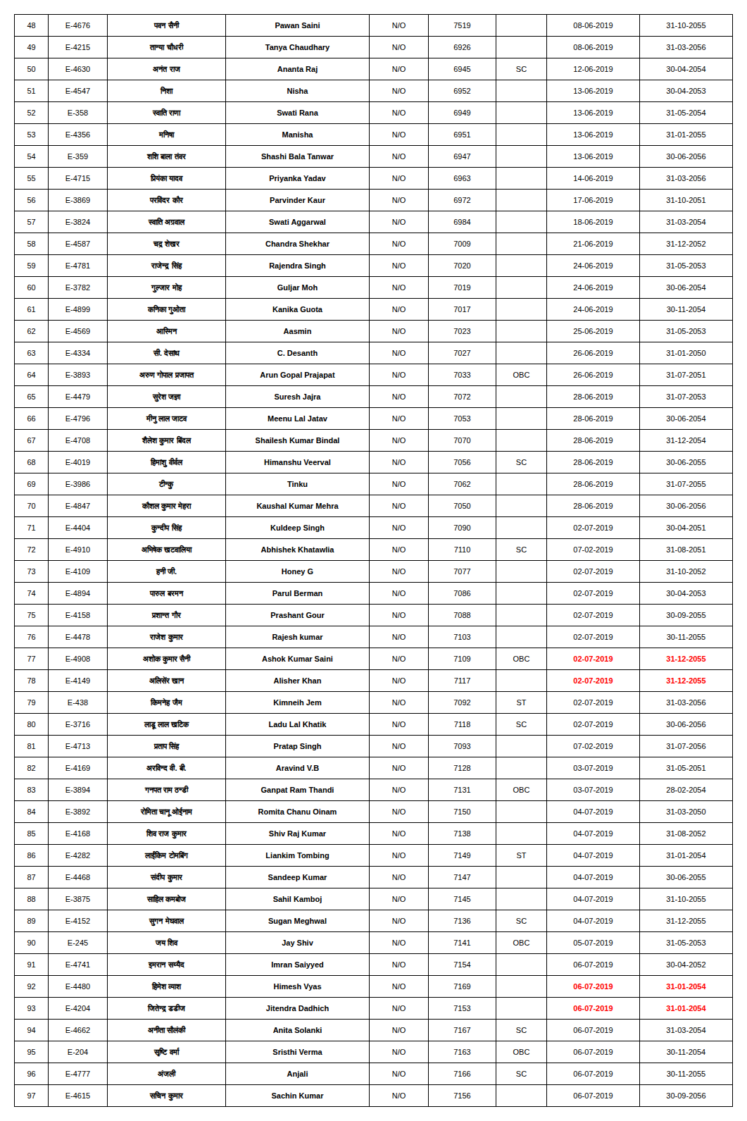| 48 | E-4676 | पवन सैनी | Pawan Saini | N/O | 7519 | | 08-06-2019 | 31-10-2055 |
| 49 | E-4215 | तान्या चौधरी | Tanya Chaudhary | N/O | 6926 | | 08-06-2019 | 31-03-2056 |
| 50 | E-4630 | अनंत राज | Ananta Raj | N/O | 6945 | SC | 12-06-2019 | 30-04-2054 |
| 51 | E-4547 | निशा | Nisha | N/O | 6952 | | 13-06-2019 | 30-04-2053 |
| 52 | E-358 | स्वाति राणा | Swati Rana | N/O | 6949 | | 13-06-2019 | 31-05-2054 |
| 53 | E-4356 | मनिषा | Manisha | N/O | 6951 | | 13-06-2019 | 31-01-2055 |
| 54 | E-359 | शशि बाला तंवर | Shashi Bala Tanwar | N/O | 6947 | | 13-06-2019 | 30-06-2056 |
| 55 | E-4715 | प्रियंका यादव | Priyanka Yadav | N/O | 6963 | | 14-06-2019 | 31-03-2056 |
| 56 | E-3869 | परविंदर कौर | Parvinder Kaur | N/O | 6972 | | 17-06-2019 | 31-10-2051 |
| 57 | E-3824 | स्वाति अग्रवाल | Swati Aggarwal | N/O | 6984 | | 18-06-2019 | 31-03-2054 |
| 58 | E-4587 | चद्र शेखर | Chandra Shekhar | N/O | 7009 | | 21-06-2019 | 31-12-2052 |
| 59 | E-4781 | राजेन्द्र सिंह | Rajendra Singh | N/O | 7020 | | 24-06-2019 | 31-05-2053 |
| 60 | E-3782 | गुल्जार मोह | Guljar Moh | N/O | 7019 | | 24-06-2019 | 30-06-2054 |
| 61 | E-4899 | कनिका गुओता | Kanika Guota | N/O | 7017 | | 24-06-2019 | 30-11-2054 |
| 62 | E-4569 | आस्मिन | Aasmin | N/O | 7023 | | 25-06-2019 | 31-05-2053 |
| 63 | E-4334 | सी. देसांथ | C. Desanth | N/O | 7027 | | 26-06-2019 | 31-01-2050 |
| 64 | E-3893 | अरुण गोपाल प्रजापत | Arun Gopal Prajapat | N/O | 7033 | OBC | 26-06-2019 | 31-07-2051 |
| 65 | E-4479 | सुरेश जज्ञा | Suresh Jajra | N/O | 7072 | | 28-06-2019 | 31-07-2053 |
| 66 | E-4796 | मीनु लाल जाटव | Meenu Lal Jatav | N/O | 7053 | | 28-06-2019 | 30-06-2054 |
| 67 | E-4708 | शैलेश कुमार बिंदल | Shailesh Kumar Bindal | N/O | 7070 | | 28-06-2019 | 31-12-2054 |
| 68 | E-4019 | हिमांशु वीर्वल | Himanshu Veerval | N/O | 7056 | SC | 28-06-2019 | 30-06-2055 |
| 69 | E-3986 | टीन्कु | Tinku | N/O | 7062 | | 28-06-2019 | 31-07-2055 |
| 70 | E-4847 | कौशल कुमार मेहरा | Kaushal Kumar Mehra | N/O | 7050 | | 28-06-2019 | 30-06-2056 |
| 71 | E-4404 | कुन्दीप सिंह | Kuldeep Singh | N/O | 7090 | | 02-07-2019 | 30-04-2051 |
| 72 | E-4910 | अभिषेक खटवालिया | Abhishek Khatawlia | N/O | 7110 | SC | 07-02-2019 | 31-08-2051 |
| 73 | E-4109 | हनी जी. | Honey G | N/O | 7077 | | 02-07-2019 | 31-10-2052 |
| 74 | E-4894 | पारुल बरमन | Parul Berman | N/O | 7086 | | 02-07-2019 | 30-04-2053 |
| 75 | E-4158 | प्रशान्त गौर | Prashant Gour | N/O | 7088 | | 02-07-2019 | 30-09-2055 |
| 76 | E-4478 | राजेश कुमार | Rajesh kumar | N/O | 7103 | | 02-07-2019 | 30-11-2055 |
| 77 | E-4908 | अशोक कुमार सैनी | Ashok Kumar Saini | N/O | 7109 | OBC | 02-07-2019 | 31-12-2055 |
| 78 | E-4149 | अलिसेंर खान | Alisher Khan | N/O | 7117 | | 02-07-2019 | 31-12-2055 |
| 79 | E-438 | किमनेह जैम | Kimneih Jem | N/O | 7092 | ST | 02-07-2019 | 31-03-2056 |
| 80 | E-3716 | लाडू लाल खटिक | Ladu Lal Khatik | N/O | 7118 | SC | 02-07-2019 | 30-06-2056 |
| 81 | E-4713 | प्रताप सिंह | Pratap Singh | N/O | 7093 | | 07-02-2019 | 31-07-2056 |
| 82 | E-4169 | अरविन्द वी. बी. | Aravind V.B | N/O | 7128 | | 03-07-2019 | 31-05-2051 |
| 83 | E-3894 | गनपत राम ठन्डी | Ganpat Ram Thandi | N/O | 7131 | OBC | 03-07-2019 | 28-02-2054 |
| 84 | E-3892 | रोमिता चानू ओईनाम | Romita Chanu Oinam | N/O | 7150 | | 04-07-2019 | 31-03-2050 |
| 85 | E-4168 | शिव राज कुमार | Shiv Raj Kumar | N/O | 7138 | | 04-07-2019 | 31-08-2052 |
| 86 | E-4282 | लाईंकिम टोमबिंग | Liankim Tombing | N/O | 7149 | ST | 04-07-2019 | 31-01-2054 |
| 87 | E-4468 | संदीप कुमार | Sandeep Kumar | N/O | 7147 | | 04-07-2019 | 30-06-2055 |
| 88 | E-3875 | साहिल कमबोज | Sahil Kamboj | N/O | 7145 | | 04-07-2019 | 31-10-2055 |
| 89 | E-4152 | सुगन मेघवाल | Sugan Meghwal | N/O | 7136 | SC | 04-07-2019 | 31-12-2055 |
| 90 | E-245 | जय शिव | Jay Shiv | N/O | 7141 | OBC | 05-07-2019 | 31-05-2053 |
| 91 | E-4741 | इमरान सय्यैद | Imran Saiyyed | N/O | 7154 | | 06-07-2019 | 30-04-2052 |
| 92 | E-4480 | हिमेश व्याश | Himesh Vyas | N/O | 7169 | | 06-07-2019 | 31-01-2054 |
| 93 | E-4204 | जितेन्द्र डडीज | Jitendra Dadhich | N/O | 7153 | | 06-07-2019 | 31-01-2054 |
| 94 | E-4662 | अनीता सौलंकी | Anita Solanki | N/O | 7167 | SC | 06-07-2019 | 31-03-2054 |
| 95 | E-204 | सृष्टि वर्मा | Sristhi Verma | N/O | 7163 | OBC | 06-07-2019 | 30-11-2054 |
| 96 | E-4777 | अंजली | Anjali | N/O | 7166 | SC | 06-07-2019 | 30-11-2055 |
| 97 | E-4615 | सचिन कुमार | Sachin Kumar | N/O | 7156 | | 06-07-2019 | 30-09-2056 |